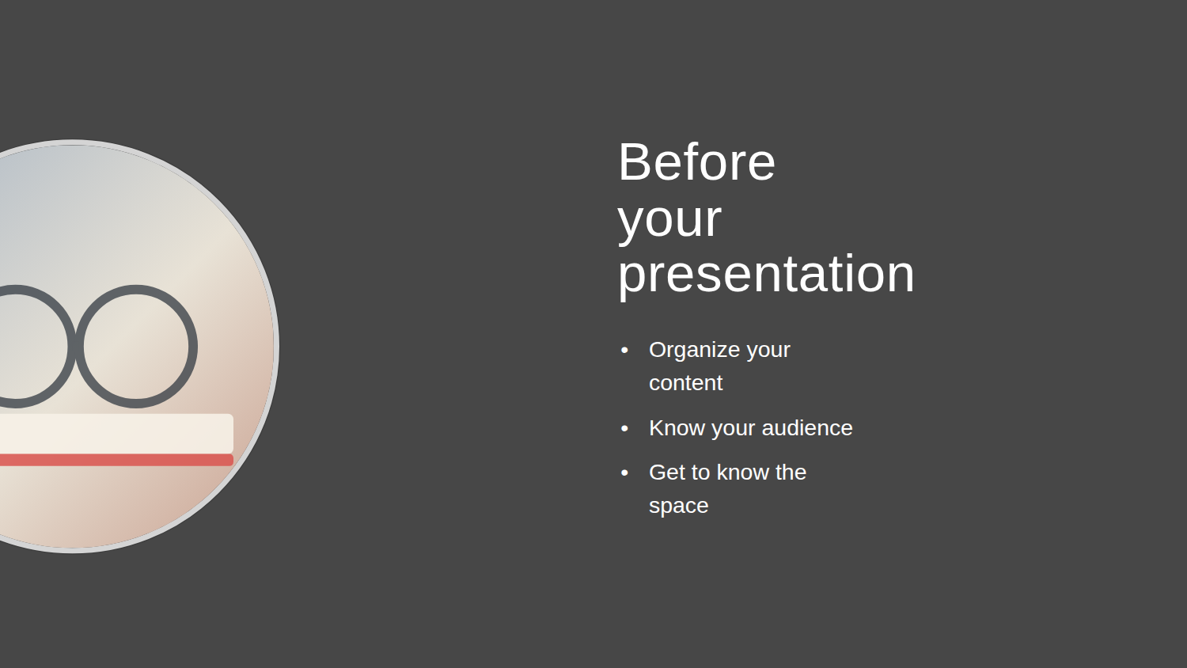Before your presentation
Organize your content
Know your audience
Get to know the space